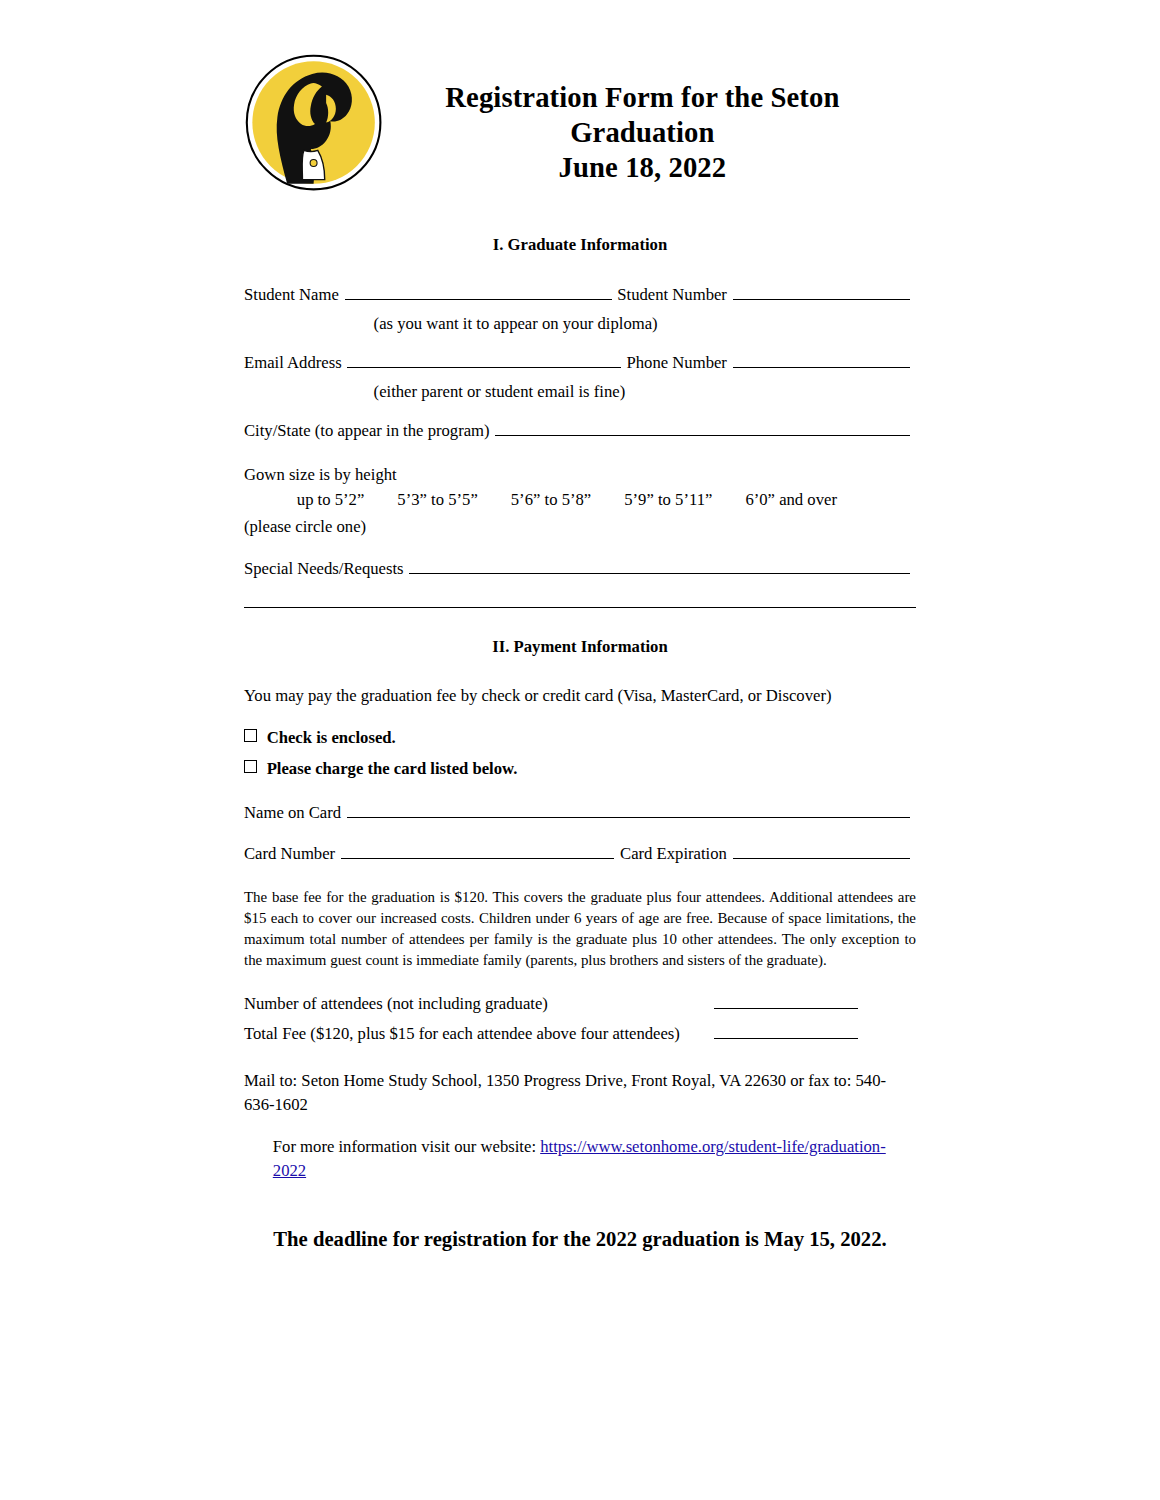Registration Form for the Seton Graduation
June 18, 2022
I. Graduate Information
Student Name Student Number
(as you want it to appear on your diploma)
Email Address Phone Number
(either parent or student email is fine)
City/State (to appear in the program)
Gown size is by height up to 5’2” 5’3” to 5’5” 5’6” to 5’8” 5’9” to 5’11” 6’0” and over
(please circle one)
Special Needs/Requests
II. Payment Information
You may pay the graduation fee by check or credit card (Visa, MasterCard, or Discover)
Check is enclosed.
Please charge the card listed below.
Name on Card
Card Number Card Expiration
The base fee for the graduation is $120. This covers the graduate plus four attendees. Additional attendees are $15 each to cover our increased costs. Children under 6 years of age are free. Because of space limitations, the maximum total number of attendees per family is the graduate plus 10 other attendees. The only exception to the maximum guest count is immediate family (parents, plus brothers and sisters of the graduate).
Number of attendees (not including graduate)
Total Fee ($120, plus $15 for each attendee above four attendees)
Mail to: Seton Home Study School, 1350 Progress Drive, Front Royal, VA 22630 or fax to: 540-636-1602
For more information visit our website: https://www.setonhome.org/student-life/graduation-2022
The deadline for registration for the 2022 graduation is May 15, 2022.